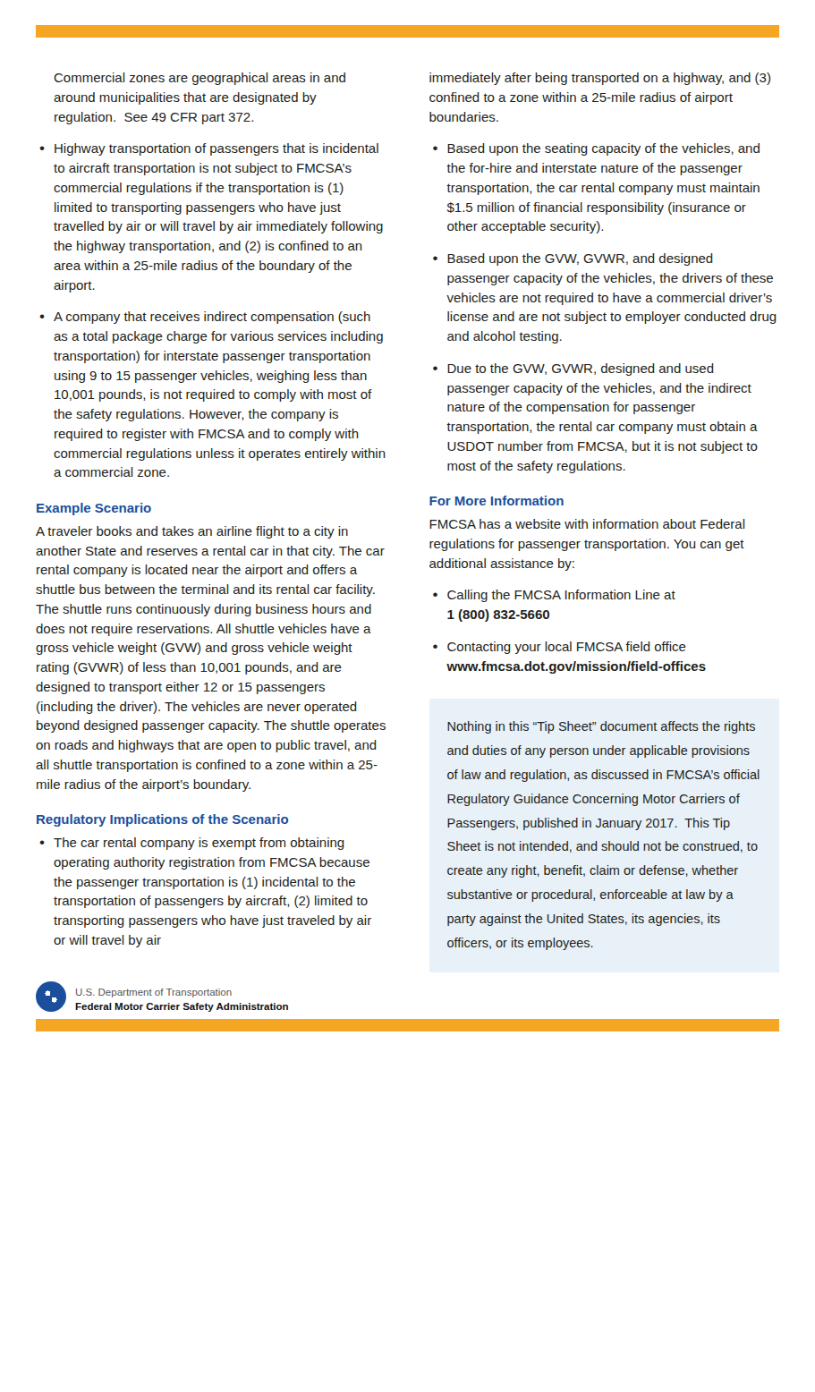Commercial zones are geographical areas in and around municipalities that are designated by regulation. See 49 CFR part 372.
Highway transportation of passengers that is incidental to aircraft transportation is not subject to FMCSA’s commercial regulations if the transportation is (1) limited to transporting passengers who have just travelled by air or will travel by air immediately following the highway transportation, and (2) is confined to an area within a 25-mile radius of the boundary of the airport.
A company that receives indirect compensation (such as a total package charge for various services including transportation) for interstate passenger transportation using 9 to 15 passenger vehicles, weighing less than 10,001 pounds, is not required to comply with most of the safety regulations. However, the company is required to register with FMCSA and to comply with commercial regulations unless it operates entirely within a commercial zone.
Example Scenario
A traveler books and takes an airline flight to a city in another State and reserves a rental car in that city. The car rental company is located near the airport and offers a shuttle bus between the terminal and its rental car facility. The shuttle runs continuously during business hours and does not require reservations. All shuttle vehicles have a gross vehicle weight (GVW) and gross vehicle weight rating (GVWR) of less than 10,001 pounds, and are designed to transport either 12 or 15 passengers (including the driver). The vehicles are never operated beyond designed passenger capacity. The shuttle operates on roads and highways that are open to public travel, and all shuttle transportation is confined to a zone within a 25-mile radius of the airport’s boundary.
Regulatory Implications of the Scenario
The car rental company is exempt from obtaining operating authority registration from FMCSA because the passenger transportation is (1) incidental to the transportation of passengers by aircraft, (2) limited to transporting passengers who have just traveled by air or will travel by air
immediately after being transported on a highway, and (3) confined to a zone within a 25-mile radius of airport boundaries.
Based upon the seating capacity of the vehicles, and the for-hire and interstate nature of the passenger transportation, the car rental company must maintain $1.5 million of financial responsibility (insurance or other acceptable security).
Based upon the GVW, GVWR, and designed passenger capacity of the vehicles, the drivers of these vehicles are not required to have a commercial driver’s license and are not subject to employer conducted drug and alcohol testing.
Due to the GVW, GVWR, designed and used passenger capacity of the vehicles, and the indirect nature of the compensation for passenger transportation, the rental car company must obtain a USDOT number from FMCSA, but it is not subject to most of the safety regulations.
For More Information
FMCSA has a website with information about Federal regulations for passenger transportation. You can get additional assistance by:
Calling the FMCSA Information Line at 1 (800) 832-5660
Contacting your local FMCSA field office www.fmcsa.dot.gov/mission/field-offices
Nothing in this “Tip Sheet” document affects the rights and duties of any person under applicable provisions of law and regulation, as discussed in FMCSA’s official Regulatory Guidance Concerning Motor Carriers of Passengers, published in January 2017. This Tip Sheet is not intended, and should not be construed, to create any right, benefit, claim or defense, whether substantive or procedural, enforceable at law by a party against the United States, its agencies, its officers, or its employees.
U.S. Department of Transportation
Federal Motor Carrier Safety Administration